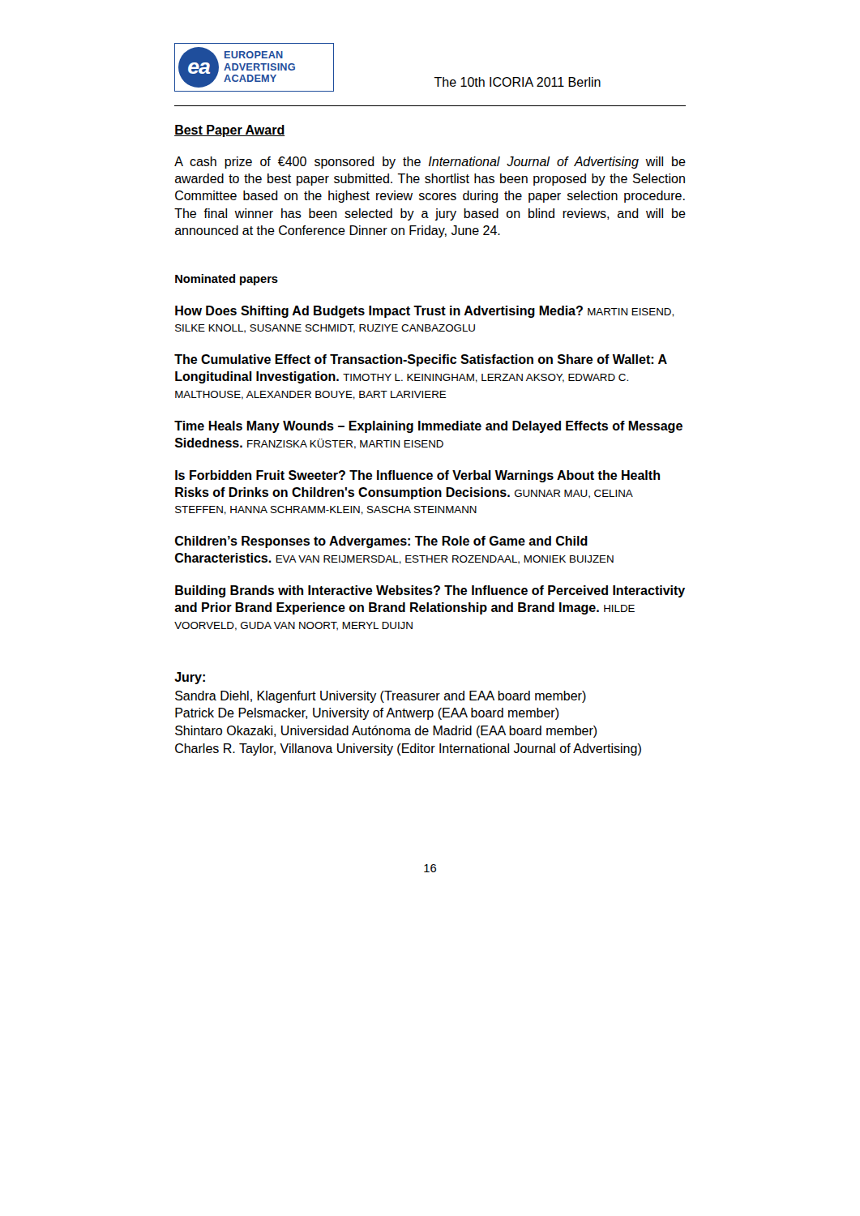ea
European
Advertising
Academy
The 10th ICORIA 2011 Berlin
Best Paper Award
A cash prize of €400 sponsored by the International Journal of Advertising will be awarded to the best paper submitted. The shortlist has been proposed by the Selection Committee based on the highest review scores during the paper selection procedure. The final winner has been selected by a jury based on blind reviews, and will be announced at the Conference Dinner on Friday, June 24.
Nominated papers
How Does Shifting Ad Budgets Impact Trust in Advertising Media? Martin Eisend, Silke Knoll, Susanne Schmidt, Ruziye Canbazoglu
The Cumulative Effect of Transaction-Specific Satisfaction on Share of Wallet: A Longitudinal Investigation. Timothy L. Keiningham, Lerzan Aksoy, Edward C. Malthouse, Alexander Bouye, Bart Lariviere
Time Heals Many Wounds – Explaining Immediate and Delayed Effects of Message Sidedness. Franziska Küster, Martin Eisend
Is Forbidden Fruit Sweeter? The Influence of Verbal Warnings About the Health Risks of Drinks on Children's Consumption Decisions. Gunnar Mau, Celina Steffen, Hanna Schramm-Klein, Sascha Steinmann
Children’s Responses to Advergames: The Role of Game and Child Characteristics. Eva van Reijmersdal, Esther Rozendaal, Moniek Buijzen
Building Brands with Interactive Websites? The Influence of Perceived Interactivity and Prior Brand Experience on Brand Relationship and Brand Image. Hilde Voorveld, Guda van Noort, Meryl Duijn
Jury:
Sandra Diehl, Klagenfurt University (Treasurer and EAA board member)
Patrick De Pelsmacker, University of Antwerp (EAA board member)
Shintaro Okazaki, Universidad Autónoma de Madrid (EAA board member)
Charles R. Taylor, Villanova University (Editor International Journal of Advertising)
16